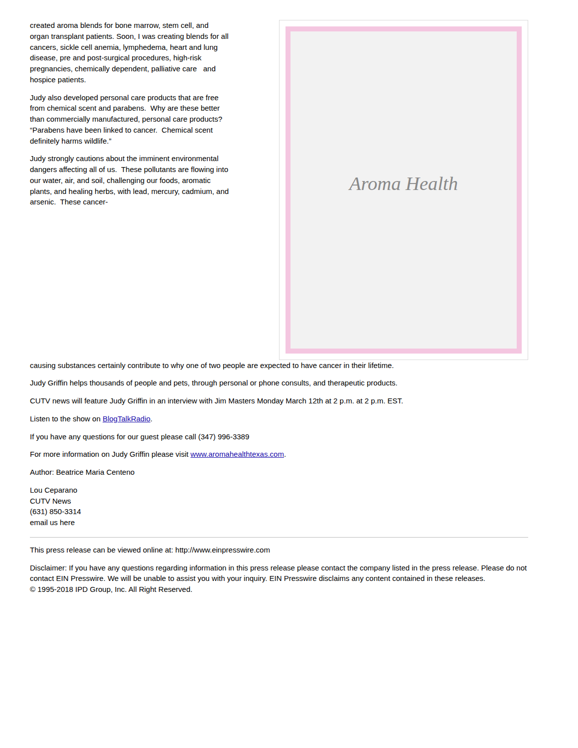created aroma blends for bone marrow, stem cell, and organ transplant patients. Soon, I was creating blends for all cancers, sickle cell anemia, lymphedema, heart and lung disease, pre and post-surgical procedures, high-risk pregnancies, chemically dependent, palliative care and hospice patients.
Judy also developed personal care products that are free from chemical scent and parabens. Why are these better than commercially manufactured, personal care products? “Parabens have been linked to cancer. Chemical scent definitely harms wildlife.”
Judy strongly cautions about the imminent environmental dangers affecting all of us. These pollutants are flowing into our water, air, and soil, challenging our foods, aromatic plants, and healing herbs, with lead, mercury, cadmium, and arsenic. These cancer-
causing substances certainly contribute to why one of two people are expected to have cancer in their lifetime.
Judy Griffin helps thousands of people and pets, through personal or phone consults, and therapeutic products.
CUTV news will feature Judy Griffin in an interview with Jim Masters Monday March 12th at 2 p.m. at 2 p.m. EST.
Listen to the show on BlogTalkRadio.
If you have any questions for our guest please call (347) 996-3389
For more information on Judy Griffin please visit www.aromahealthtexas.com.
Author: Beatrice Maria Centeno
Lou Ceparano
CUTV News
(631) 850-3314
email us here
This press release can be viewed online at: http://www.einpresswire.com
Disclaimer: If you have any questions regarding information in this press release please contact the company listed in the press release. Please do not contact EIN Presswire. We will be unable to assist you with your inquiry. EIN Presswire disclaims any content contained in these releases.
© 1995-2018 IPD Group, Inc. All Right Reserved.